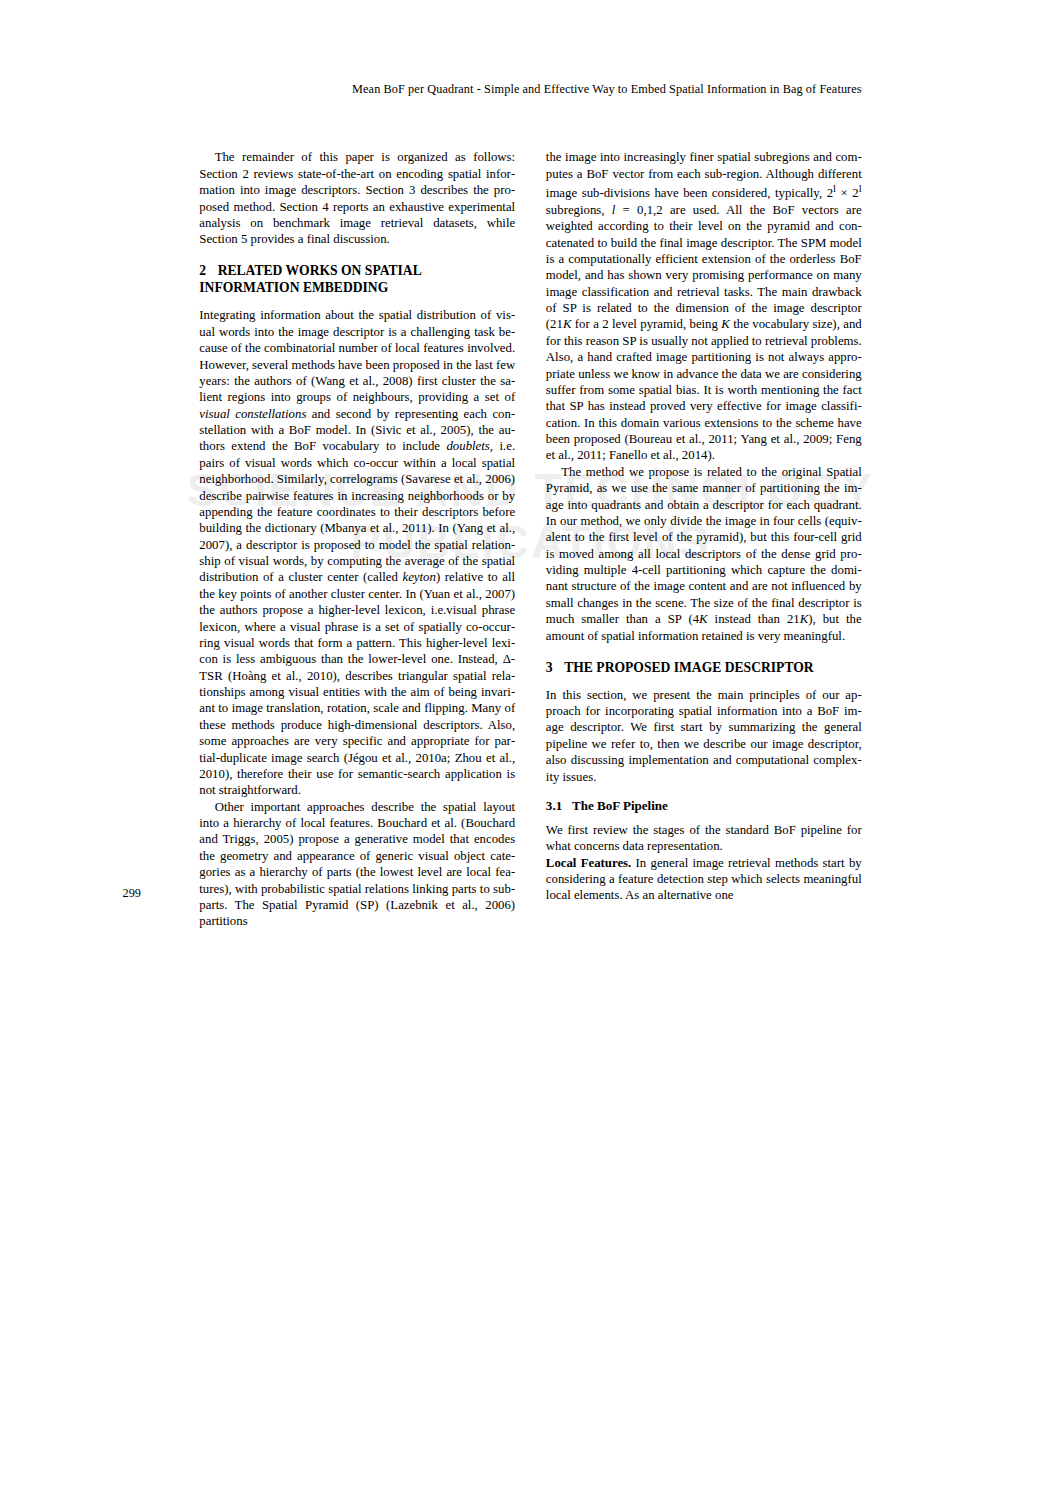SCIENCE AND TECHNOLOGY PUBLICATIONS
Mean BoF per Quadrant - Simple and Effective Way to Embed Spatial Information in Bag of Features
The remainder of this paper is organized as follows: Section 2 reviews state-of-the-art on encoding spatial information into image descriptors. Section 3 describes the proposed method. Section 4 reports an exhaustive experimental analysis on benchmark image retrieval datasets, while Section 5 provides a final discussion.
2 RELATED WORKS ON SPATIAL INFORMATION EMBEDDING
Integrating information about the spatial distribution of visual words into the image descriptor is a challenging task because of the combinatorial number of local features involved. However, several methods have been proposed in the last few years: the authors of (Wang et al., 2008) first cluster the salient regions into groups of neighbours, providing a set of visual constellations and second by representing each constellation with a BoF model. In (Sivic et al., 2005), the authors extend the BoF vocabulary to include doublets, i.e. pairs of visual words which co-occur within a local spatial neighborhood. Similarly, correlograms (Savarese et al., 2006) describe pairwise features in increasing neighborhoods or by appending the feature coordinates to their descriptors before building the dictionary (Mbanya et al., 2011). In (Yang et al., 2007), a descriptor is proposed to model the spatial relationship of visual words, by computing the average of the spatial distribution of a cluster center (called keyton) relative to all the key points of another cluster center. In (Yuan et al., 2007) the authors propose a higher-level lexicon, i.e.visual phrase lexicon, where a visual phrase is a set of spatially co-occurring visual words that form a pattern. This higher-level lexicon is less ambiguous than the lower-level one. Instead, Δ-TSR (Hoàng et al., 2010), describes triangular spatial relationships among visual entities with the aim of being invariant to image translation, rotation, scale and flipping. Many of these methods produce high-dimensional descriptors. Also, some approaches are very specific and appropriate for partial-duplicate image search (Jégou et al., 2010a; Zhou et al., 2010), therefore their use for semantic-search application is not straightforward.
Other important approaches describe the spatial layout into a hierarchy of local features. Bouchard et al. (Bouchard and Triggs, 2005) propose a generative model that encodes the geometry and appearance of generic visual object categories as a hierarchy of parts (the lowest level are local features), with probabilistic spatial relations linking parts to subparts. The Spatial Pyramid (SP) (Lazebnik et al., 2006) partitions
the image into increasingly finer spatial subregions and computes a BoF vector from each sub-region. Although different image sub-divisions have been considered, typically, 2l × 2l subregions, l = 0,1,2 are used. All the BoF vectors are weighted according to their level on the pyramid and concatenated to build the final image descriptor. The SPM model is a computationally efficient extension of the orderless BoF model, and has shown very promising performance on many image classification and retrieval tasks. The main drawback of SP is related to the dimension of the image descriptor (21K for a 2 level pyramid, being K the vocabulary size), and for this reason SP is usually not applied to retrieval problems. Also, a hand crafted image partitioning is not always appropriate unless we know in advance the data we are considering suffer from some spatial bias. It is worth mentioning the fact that SP has instead proved very effective for image classification. In this domain various extensions to the scheme have been proposed (Boureau et al., 2011; Yang et al., 2009; Feng et al., 2011; Fanello et al., 2014).
The method we propose is related to the original Spatial Pyramid, as we use the same manner of partitioning the image into quadrants and obtain a descriptor for each quadrant. In our method, we only divide the image in four cells (equivalent to the first level of the pyramid), but this four-cell grid is moved among all local descriptors of the dense grid providing multiple 4-cell partitioning which capture the dominant structure of the image content and are not influenced by small changes in the scene. The size of the final descriptor is much smaller than a SP (4K instead than 21K), but the amount of spatial information retained is very meaningful.
3 THE PROPOSED IMAGE DESCRIPTOR
In this section, we present the main principles of our approach for incorporating spatial information into a BoF image descriptor. We first start by summarizing the general pipeline we refer to, then we describe our image descriptor, also discussing implementation and computational complexity issues.
3.1 The BoF Pipeline
We first review the stages of the standard BoF pipeline for what concerns data representation.
Local Features. In general image retrieval methods start by considering a feature detection step which selects meaningful local elements. As an alternative one
299